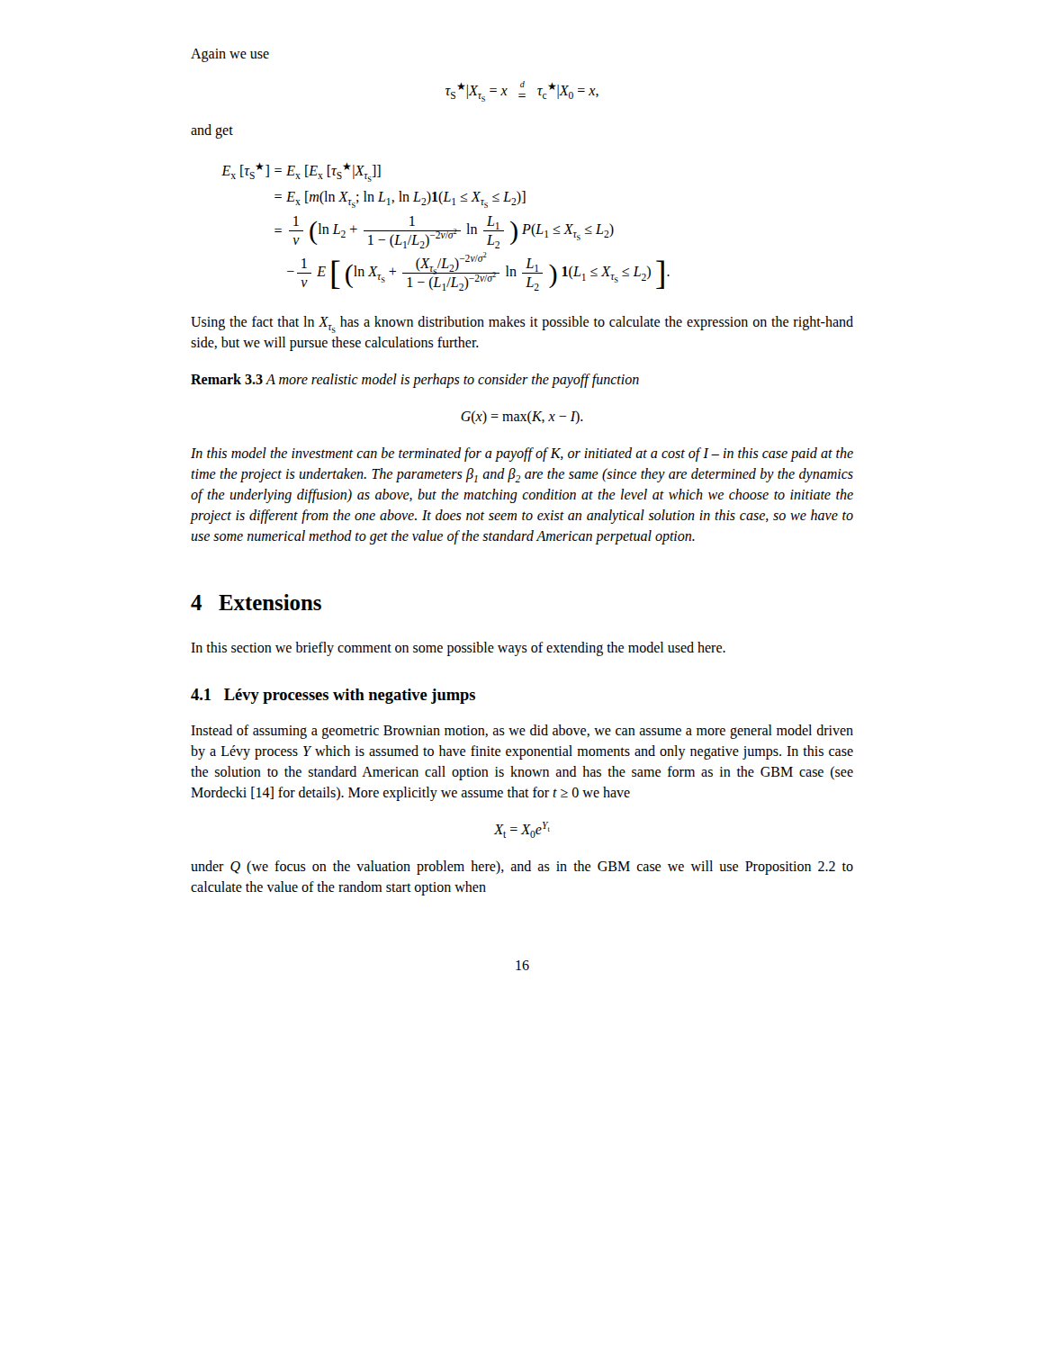Again we use
τS★|XτS = x d= τc★|X0 = x,
and get
| E x [ τ S ★ ] | = | E x [ E x [ τ S ★ / X τ S ]] |
| | = | E x [ m (ln X τ S ; ln L 1 , ln L 2 ) 1 ( L 1 ≤ X τ S ≤ L 2 )] |
| | = | 1 ν ( ln L 2 + 1 1 − ( L 1 / L 2 ) −2 ν / σ 2 ln L 1 L 2 ) P ( L 1 ≤ X τ S ≤ L 2 ) |
| | | − 1 ν E [ ( ln X τ S + ( X τ S / L 2 ) −2 ν / σ 2 1 − ( L 1 / L 2 ) −2 ν / σ 2 ln L 1 L 2 ) 1 ( L 1 ≤ X τ S ≤ L 2 ) ] . |
Using the fact that ln XτS has a known distribution makes it possible to calculate the expression on the right-hand side, but we will pursue these calculations further.
Remark 3.3 A more realistic model is perhaps to consider the payoff function
G(x) = max(K, x − I).
In this model the investment can be terminated for a payoff of K, or initiated at a cost of I – in this case paid at the time the project is undertaken. The parameters β1 and β2 are the same (since they are determined by the dynamics of the underlying diffusion) as above, but the matching condition at the level at which we choose to initiate the project is different from the one above. It does not seem to exist an analytical solution in this case, so we have to use some numerical method to get the value of the standard American perpetual option.
4 Extensions
In this section we briefly comment on some possible ways of extending the model used here.
4.1 Lévy processes with negative jumps
Instead of assuming a geometric Brownian motion, as we did above, we can assume a more general model driven by a Lévy process Y which is assumed to have finite exponential moments and only negative jumps. In this case the solution to the standard American call option is known and has the same form as in the GBM case (see Mordecki [14] for details). More explicitly we assume that for t ≥ 0 we have
Xt = X0eYt
under Q (we focus on the valuation problem here), and as in the GBM case we will use Proposition 2.2 to calculate the value of the random start option when
16